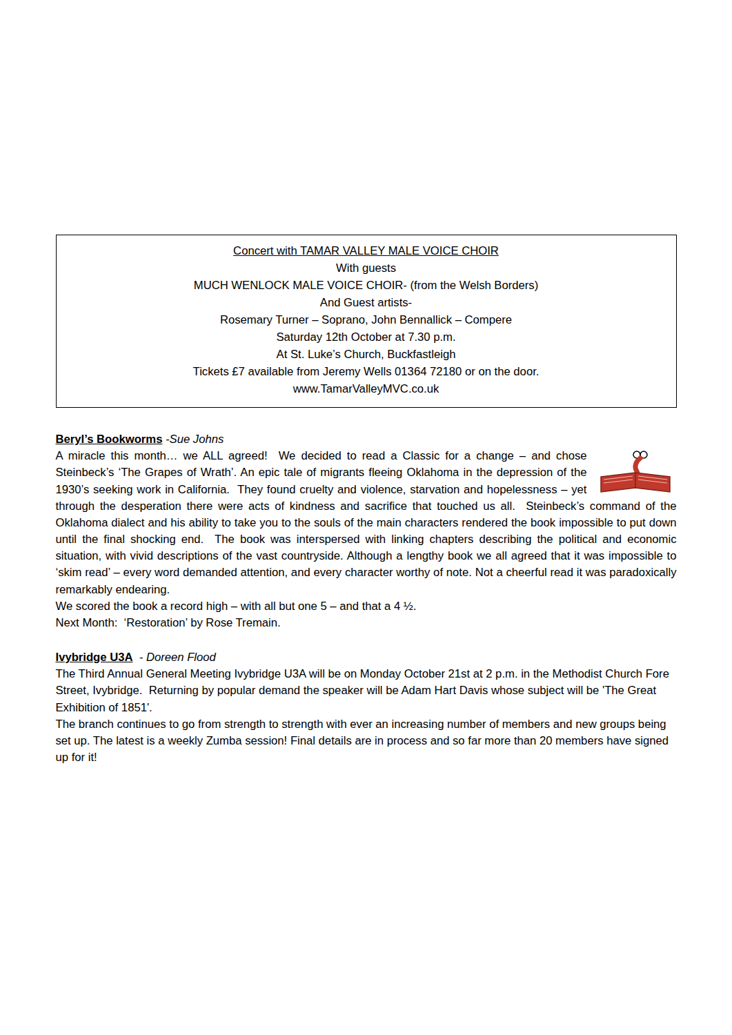Concert with TAMAR VALLEY MALE VOICE CHOIR
With guests
MUCH WENLOCK MALE VOICE CHOIR- (from the Welsh Borders)
And Guest artists-
Rosemary Turner – Soprano, John Bennallick – Compere
Saturday 12th October at 7.30 p.m.
At St. Luke’s Church, Buckfastleigh
Tickets £7 available from Jeremy Wells 01364 72180 or on the door.
www.TamarValleyMVC.co.uk
Beryl’s Bookworms
-Sue Johns
A miracle this month… we ALL agreed! We decided to read a Classic for a change – and chose Steinbeck’s ‘The Grapes of Wrath’. An epic tale of migrants fleeing Oklahoma in the depression of the 1930’s seeking work in California. They found cruelty and violence, starvation and hopelessness – yet through the desperation there were acts of kindness and sacrifice that touched us all. Steinbeck’s command of the Oklahoma dialect and his ability to take you to the souls of the main characters rendered the book impossible to put down until the final shocking end. The book was interspersed with linking chapters describing the political and economic situation, with vivid descriptions of the vast countryside. Although a lengthy book we all agreed that it was impossible to ‘skim read’ – every word demanded attention, and every character worthy of note. Not a cheerful read it was paradoxically remarkably endearing.
We scored the book a record high – with all but one 5 – and that a 4 ½.
Next Month: ‘Restoration’ by Rose Tremain.
Ivybridge U3A
- Doreen Flood
The Third Annual General Meeting Ivybridge U3A will be on Monday October 21st at 2 p.m. in the Methodist Church Fore Street, Ivybridge. Returning by popular demand the speaker will be Adam Hart Davis whose subject will be 'The Great Exhibition of 1851'.
The branch continues to go from strength to strength with ever an increasing number of members and new groups being set up. The latest is a weekly Zumba session! Final details are in process and so far more than 20 members have signed up for it!